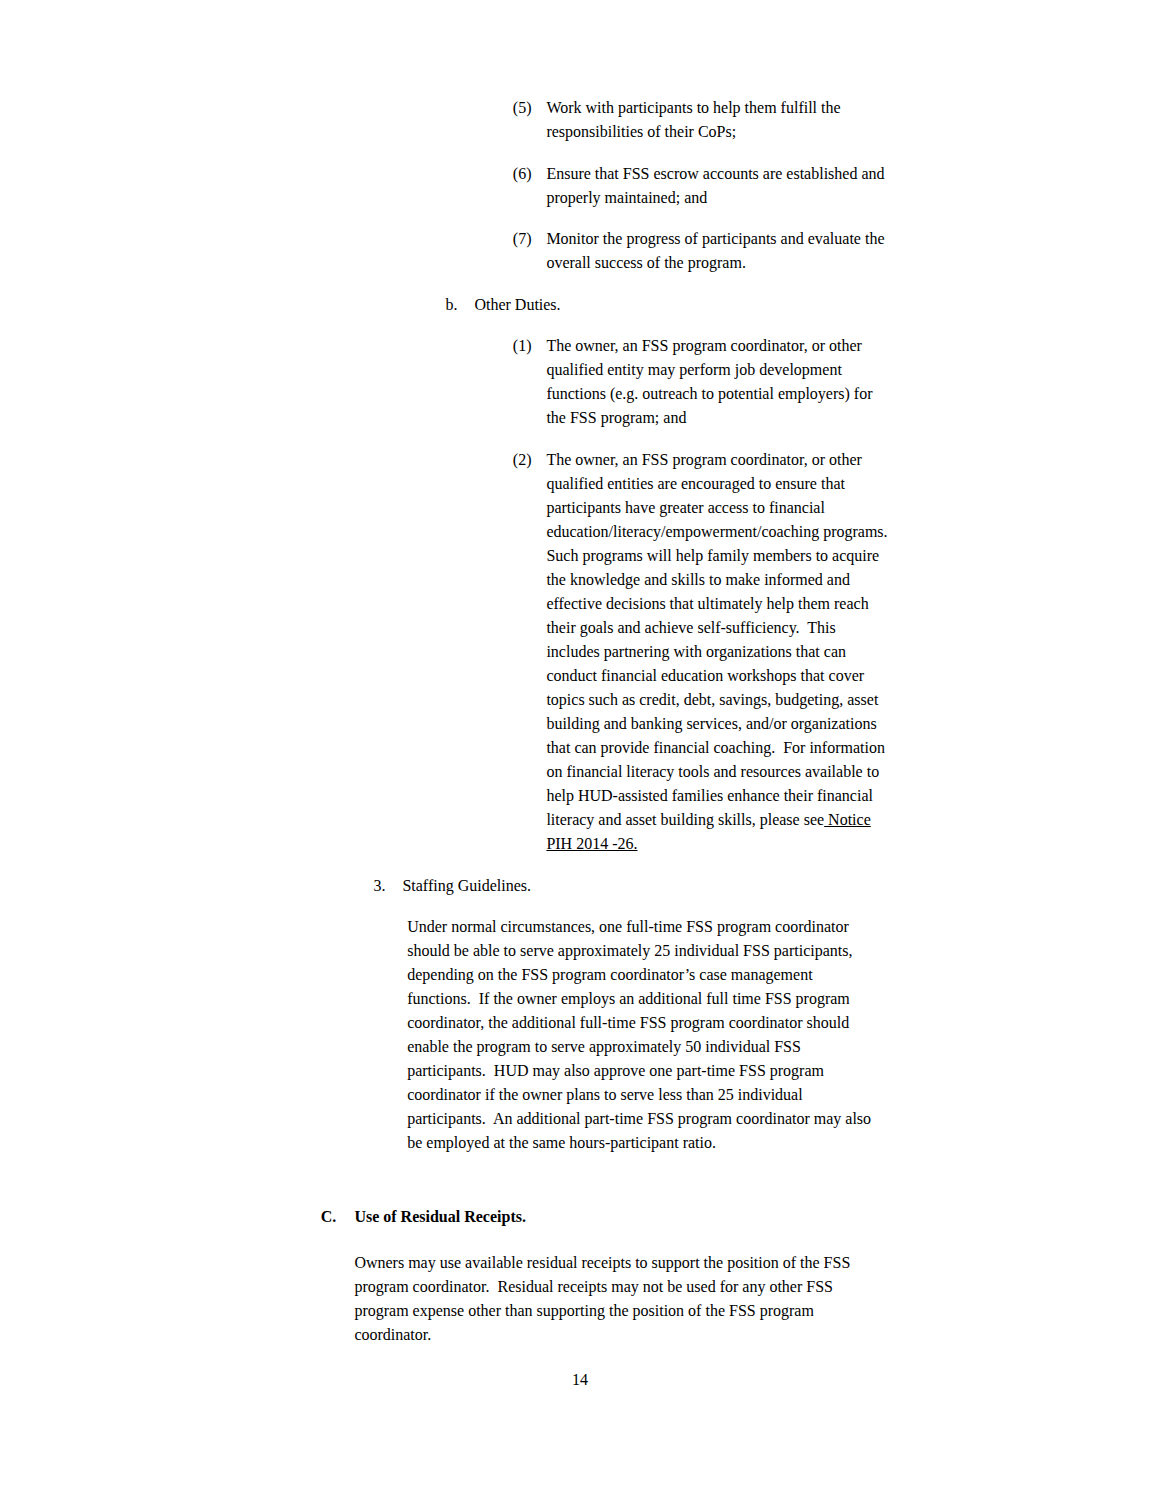(5) Work with participants to help them fulfill the responsibilities of their CoPs;
(6) Ensure that FSS escrow accounts are established and properly maintained; and
(7) Monitor the progress of participants and evaluate the overall success of the program.
b. Other Duties.
(1) The owner, an FSS program coordinator, or other qualified entity may perform job development functions (e.g. outreach to potential employers) for the FSS program; and
(2) The owner, an FSS program coordinator, or other qualified entities are encouraged to ensure that participants have greater access to financial education/literacy/empowerment/coaching programs. Such programs will help family members to acquire the knowledge and skills to make informed and effective decisions that ultimately help them reach their goals and achieve self-sufficiency. This includes partnering with organizations that can conduct financial education workshops that cover topics such as credit, debt, savings, budgeting, asset building and banking services, and/or organizations that can provide financial coaching. For information on financial literacy tools and resources available to help HUD-assisted families enhance their financial literacy and asset building skills, please see Notice PIH 2014 -26.
3. Staffing Guidelines.
Under normal circumstances, one full-time FSS program coordinator should be able to serve approximately 25 individual FSS participants, depending on the FSS program coordinator’s case management functions. If the owner employs an additional full time FSS program coordinator, the additional full-time FSS program coordinator should enable the program to serve approximately 50 individual FSS participants. HUD may also approve one part-time FSS program coordinator if the owner plans to serve less than 25 individual participants. An additional part-time FSS program coordinator may also be employed at the same hours-participant ratio.
C. Use of Residual Receipts.
Owners may use available residual receipts to support the position of the FSS program coordinator. Residual receipts may not be used for any other FSS program expense other than supporting the position of the FSS program coordinator.
14